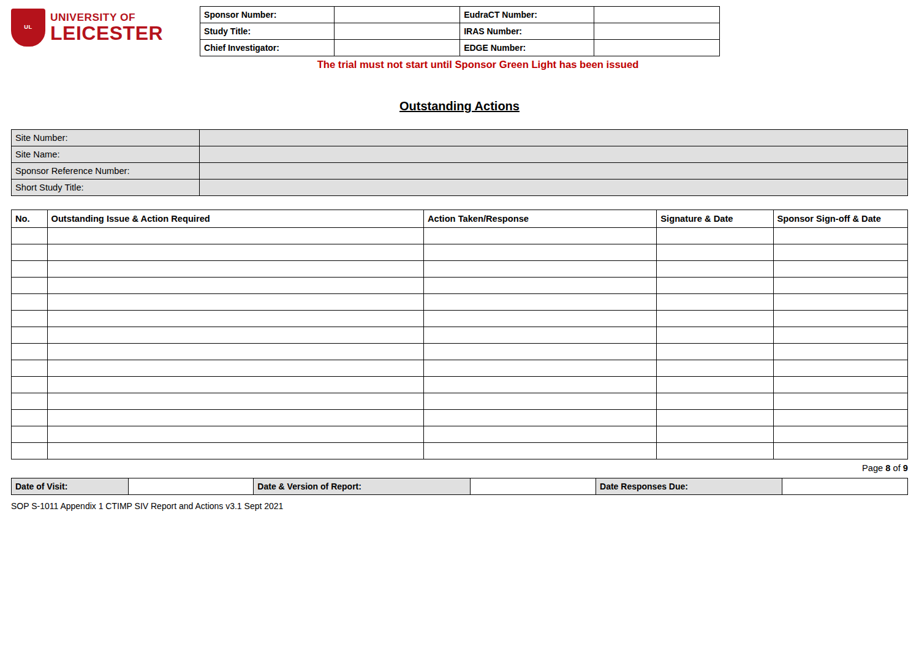UL
UNIVERSITY OF LEICESTER
| Sponsor Number: | | EudraCT Number: | |
| Study Title: | | IRAS Number: | |
| Chief Investigator: | | EDGE Number: | |
The trial must not start until Sponsor Green Light has been issued
Outstanding Actions
| Site Number: | |
| Site Name: | |
| Sponsor Reference Number: | |
| Short Study Title: | |
| No. | Outstanding Issue & Action Required | Action Taken/Response | Signature & Date | Sponsor Sign-off & Date |
| --- | --- | --- | --- | --- |
Page 8 of 9
| Date of Visit: | | Date & Version of Report: | | Date Responses Due: | |
SOP S-1011 Appendix 1 CTIMP SIV Report and Actions v3.1 Sept 2021